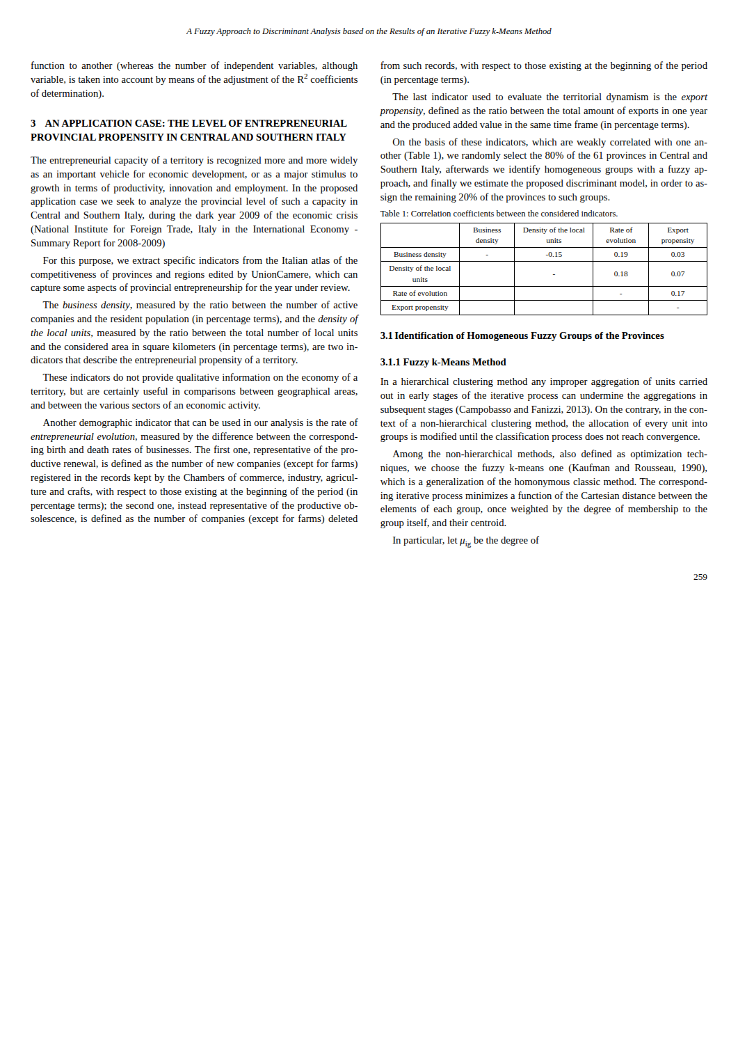A Fuzzy Approach to Discriminant Analysis based on the Results of an Iterative Fuzzy k-Means Method
function to another (whereas the number of independent variables, although variable, is taken into account by means of the adjustment of the R2 coefficients of determination).
3 AN APPLICATION CASE: THE LEVEL OF ENTREPRENEURIAL PROVINCIAL PROPENSITY IN CENTRAL AND SOUTHERN ITALY
The entrepreneurial capacity of a territory is recognized more and more widely as an important vehicle for economic development, or as a major stimulus to growth in terms of productivity, innovation and employment. In the proposed application case we seek to analyze the provincial level of such a capacity in Central and Southern Italy, during the dark year 2009 of the economic crisis (National Institute for Foreign Trade, Italy in the International Economy - Summary Report for 2008-2009)
For this purpose, we extract specific indicators from the Italian atlas of the competitiveness of provinces and regions edited by UnionCamere, which can capture some aspects of provincial entrepreneurship for the year under review.
The business density, measured by the ratio between the number of active companies and the resident population (in percentage terms), and the density of the local units, measured by the ratio between the total number of local units and the considered area in square kilometers (in percentage terms), are two indicators that describe the entrepreneurial propensity of a territory.
These indicators do not provide qualitative information on the economy of a territory, but are certainly useful in comparisons between geographical areas, and between the various sectors of an economic activity.
Another demographic indicator that can be used in our analysis is the rate of entrepreneurial evolution, measured by the difference between the corresponding birth and death rates of businesses. The first one, representative of the productive renewal, is defined as the number of new companies (except for farms) registered in the records kept by the Chambers of commerce, industry, agriculture and crafts, with respect to those existing at the beginning of the period (in percentage terms); the second one, instead representative of the productive obsolescence, is defined as the number of companies (except for farms) deleted from such records, with respect to those existing at the beginning of the period (in percentage terms).
The last indicator used to evaluate the territorial dynamism is the export propensity, defined as the ratio between the total amount of exports in one year and the produced added value in the same time frame (in percentage terms).
On the basis of these indicators, which are weakly correlated with one another (Table 1), we randomly select the 80% of the 61 provinces in Central and Southern Italy, afterwards we identify homogeneous groups with a fuzzy approach, and finally we estimate the proposed discriminant model, in order to assign the remaining 20% of the provinces to such groups.
Table 1: Correlation coefficients between the considered indicators.
| | Business density | Density of the local units | Rate of evolution | Export propensity |
| --- | --- | --- | --- | --- |
| Business density | - | -0.15 | 0.19 | 0.03 |
| Density of the local units | | - | 0.18 | 0.07 |
| Rate of evolution | | | - | 0.17 |
| Export propensity | | | | - |
3.1 Identification of Homogeneous Fuzzy Groups of the Provinces
3.1.1 Fuzzy k-Means Method
In a hierarchical clustering method any improper aggregation of units carried out in early stages of the iterative process can undermine the aggregations in subsequent stages (Campobasso and Fanizzi, 2013). On the contrary, in the context of a non-hierarchical clustering method, the allocation of every unit into groups is modified until the classification process does not reach convergence.
Among the non-hierarchical methods, also defined as optimization techniques, we choose the fuzzy k-means one (Kaufman and Rousseau, 1990), which is a generalization of the homonymous classic method. The corresponding iterative process minimizes a function of the Cartesian distance between the elements of each group, once weighted by the degree of membership to the group itself, and their centroid.
In particular, let μig be the degree of
259